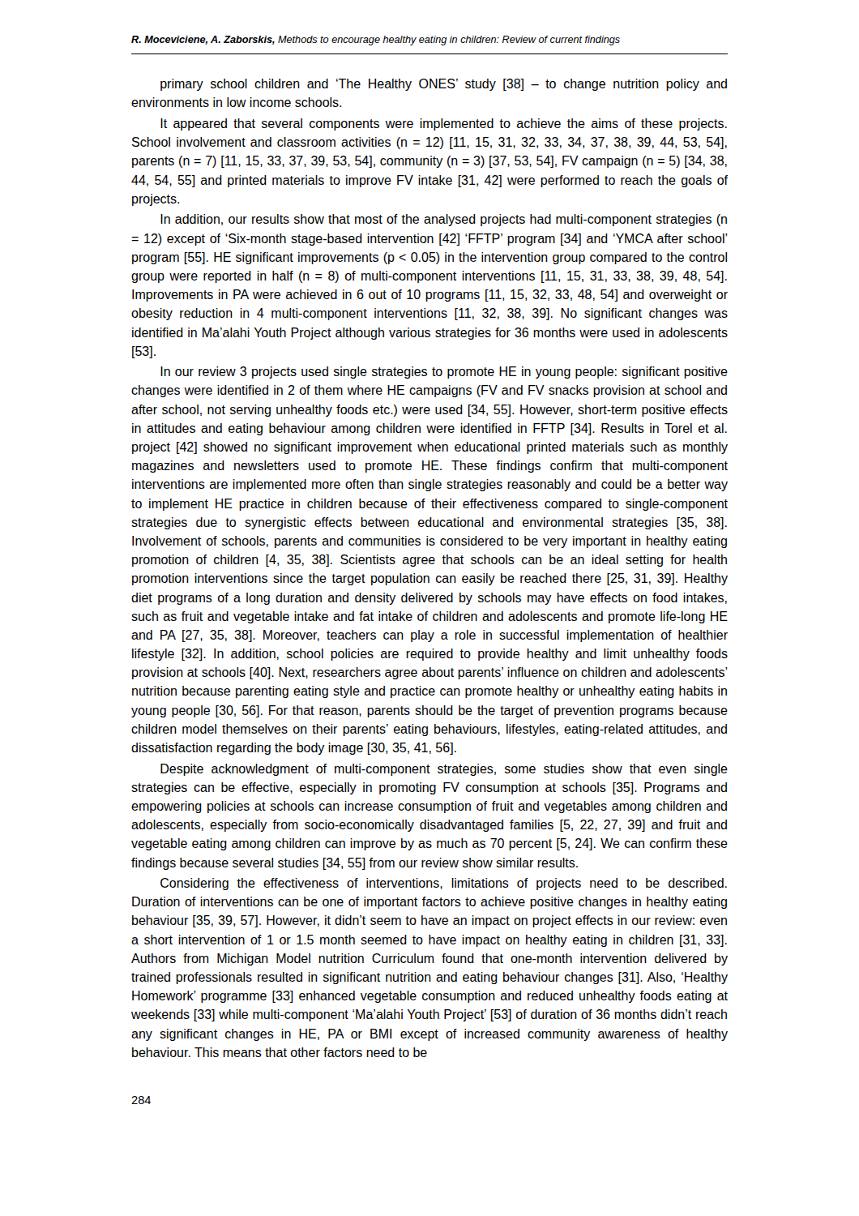R. Moceviciene, A. Zaborskis, Methods to encourage healthy eating in children: Review of current findings
primary school children and ‘The Healthy ONES’ study [38] – to change nutrition policy and environments in low income schools.
It appeared that several components were implemented to achieve the aims of these projects. School involvement and classroom activities (n = 12) [11, 15, 31, 32, 33, 34, 37, 38, 39, 44, 53, 54], parents (n = 7) [11, 15, 33, 37, 39, 53, 54], community (n = 3) [37, 53, 54], FV campaign (n = 5) [34, 38, 44, 54, 55] and printed materials to improve FV intake [31, 42] were performed to reach the goals of projects.
In addition, our results show that most of the analysed projects had multi-component strategies (n = 12) except of ‘Six-month stage-based intervention [42] ‘FFTP’ program [34] and ‘YMCA after school’ program [55]. HE significant improvements (p < 0.05) in the intervention group compared to the control group were reported in half (n = 8) of multi-component interventions [11, 15, 31, 33, 38, 39, 48, 54]. Improvements in PA were achieved in 6 out of 10 programs [11, 15, 32, 33, 48, 54] and overweight or obesity reduction in 4 multi-component interventions [11, 32, 38, 39]. No significant changes was identified in Ma’alahi Youth Project although various strategies for 36 months were used in adolescents [53].
In our review 3 projects used single strategies to promote HE in young people: significant positive changes were identified in 2 of them where HE campaigns (FV and FV snacks provision at school and after school, not serving unhealthy foods etc.) were used [34, 55]. However, short-term positive effects in attitudes and eating behaviour among children were identified in FFTP [34]. Results in Torel et al. project [42] showed no significant improvement when educational printed materials such as monthly magazines and newsletters used to promote HE. These findings confirm that multi-component interventions are implemented more often than single strategies reasonably and could be a better way to implement HE practice in children because of their effectiveness compared to single-component strategies due to synergistic effects between educational and environmental strategies [35, 38]. Involvement of schools, parents and communities is considered to be very important in healthy eating promotion of children [4, 35, 38]. Scientists agree that schools can be an ideal setting for health promotion interventions since the target population can easily be reached there [25, 31, 39]. Healthy diet programs of a long duration and density delivered by schools may have effects on food intakes, such as fruit and vegetable intake and fat intake of children and adolescents and promote life-long HE and PA [27, 35, 38]. Moreover, teachers can play a role in successful implementation of healthier lifestyle [32]. In addition, school policies are required to provide healthy and limit unhealthy foods provision at schools [40]. Next, researchers agree about parents’ influence on children and adolescents’ nutrition because parenting eating style and practice can promote healthy or unhealthy eating habits in young people [30, 56]. For that reason, parents should be the target of prevention programs because children model themselves on their parents’ eating behaviours, lifestyles, eating-related attitudes, and dissatisfaction regarding the body image [30, 35, 41, 56].
Despite acknowledgment of multi-component strategies, some studies show that even single strategies can be effective, especially in promoting FV consumption at schools [35]. Programs and empowering policies at schools can increase consumption of fruit and vegetables among children and adolescents, especially from socio-economically disadvantaged families [5, 22, 27, 39] and fruit and vegetable eating among children can improve by as much as 70 percent [5, 24]. We can confirm these findings because several studies [34, 55] from our review show similar results.
Considering the effectiveness of interventions, limitations of projects need to be described. Duration of interventions can be one of important factors to achieve positive changes in healthy eating behaviour [35, 39, 57]. However, it didn’t seem to have an impact on project effects in our review: even a short intervention of 1 or 1.5 month seemed to have impact on healthy eating in children [31, 33]. Authors from Michigan Model nutrition Curriculum found that one-month intervention delivered by trained professionals resulted in significant nutrition and eating behaviour changes [31]. Also, ‘Healthy Homework’ programme [33] enhanced vegetable consumption and reduced unhealthy foods eating at weekends [33] while multi-component ‘Ma’alahi Youth Project’ [53] of duration of 36 months didn’t reach any significant changes in HE, PA or BMI except of increased community awareness of healthy behaviour. This means that other factors need to be
284